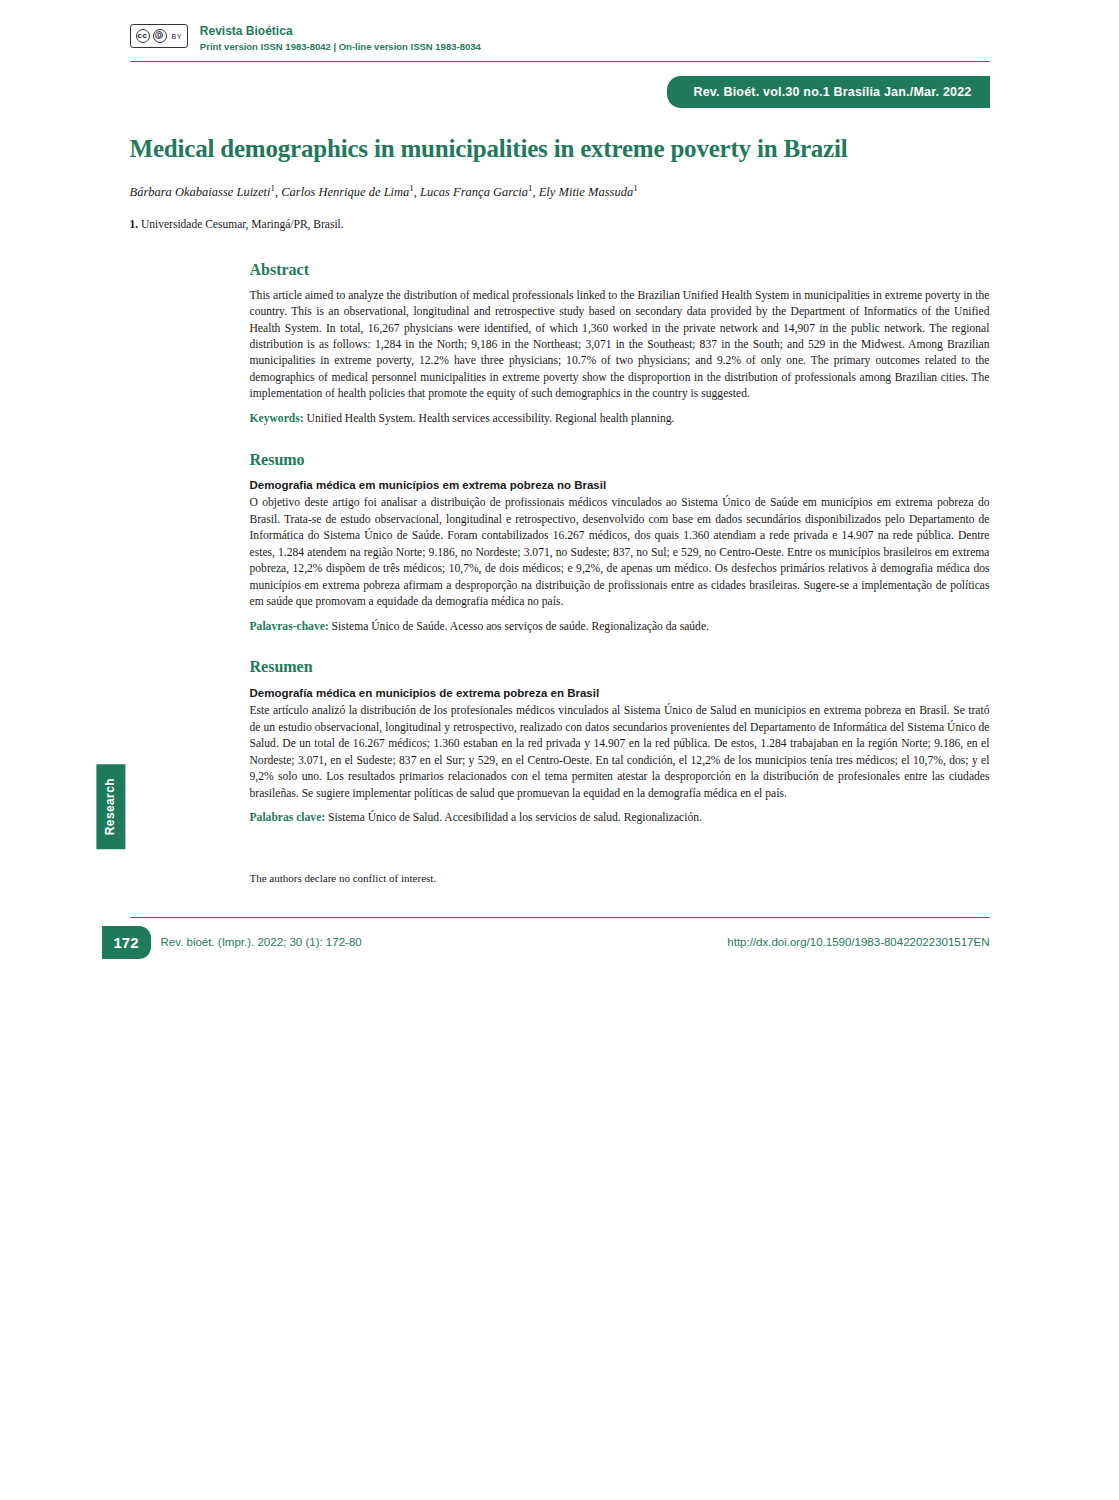ccⒹ
BY
Revista Bioética
Print version ISSN 1983-8042 | On-line version ISSN 1983-8034
Rev. Bioét. vol.30 no.1 Brasília Jan./Mar. 2022
Medical demographics in municipalities in extreme poverty in Brazil
Bárbara Okabaiasse Luizeti1, Carlos Henrique de Lima1, Lucas França Garcia1, Ely Mitie Massuda1
1. Universidade Cesumar, Maringá/PR, Brasil.
Abstract
This article aimed to analyze the distribution of medical professionals linked to the Brazilian Unified Health System in municipalities in extreme poverty in the country. This is an observational, longitudinal and retrospective study based on secondary data provided by the Department of Informatics of the Unified Health System. In total, 16,267 physicians were identified, of which 1,360 worked in the private network and 14,907 in the public network. The regional distribution is as follows: 1,284 in the North; 9,186 in the Northeast; 3,071 in the Southeast; 837 in the South; and 529 in the Midwest. Among Brazilian municipalities in extreme poverty, 12.2% have three physicians; 10.7% of two physicians; and 9.2% of only one. The primary outcomes related to the demographics of medical personnel municipalities in extreme poverty show the disproportion in the distribution of professionals among Brazilian cities. The implementation of health policies that promote the equity of such demographics in the country is suggested.
Keywords: Unified Health System. Health services accessibility. Regional health planning.
Resumo
Demografia médica em municípios em extrema pobreza no Brasil
O objetivo deste artigo foi analisar a distribuição de profissionais médicos vinculados ao Sistema Único de Saúde em municípios em extrema pobreza do Brasil. Trata-se de estudo observacional, longitudinal e retrospectivo, desenvolvido com base em dados secundários disponibilizados pelo Departamento de Informática do Sistema Único de Saúde. Foram contabilizados 16.267 médicos, dos quais 1.360 atendiam a rede privada e 14.907 na rede pública. Dentre estes, 1.284 atendem na região Norte; 9.186, no Nordeste; 3.071, no Sudeste; 837, no Sul; e 529, no Centro-Oeste. Entre os municípios brasileiros em extrema pobreza, 12,2% dispõem de três médicos; 10,7%, de dois médicos; e 9,2%, de apenas um médico. Os desfechos primários relativos à demografia médica dos municípios em extrema pobreza afirmam a desproporção na distribuição de profissionais entre as cidades brasileiras. Sugere-se a implementação de políticas em saúde que promovam a equidade da demografia médica no país.
Palavras-chave: Sistema Único de Saúde. Acesso aos serviços de saúde. Regionalização da saúde.
Resumen
Demografía médica en municipios de extrema pobreza en Brasil
Este artículo analizó la distribución de los profesionales médicos vinculados al Sistema Único de Salud en municipios en extrema pobreza en Brasil. Se trató de un estudio observacional, longitudinal y retrospectivo, realizado con datos secundarios provenientes del Departamento de Informática del Sistema Único de Salud. De un total de 16.267 médicos; 1.360 estaban en la red privada y 14.907 en la red pública. De estos, 1.284 trabajaban en la región Norte; 9.186, en el Nordeste; 3.071, en el Sudeste; 837 en el Sur; y 529, en el Centro-Oeste. En tal condición, el 12,2% de los municipios tenía tres médicos; el 10,7%, dos; y el 9,2% solo uno. Los resultados primarios relacionados con el tema permiten atestar la desproporción en la distribución de profesionales entre las ciudades brasileñas. Se sugiere implementar políticas de salud que promuevan la equidad en la demografía médica en el país.
Palabras clave: Sistema Único de Salud. Accesibilidad a los servicios de salud. Regionalización.
The authors declare no conflict of interest.
Research
172
Rev. bioét. (Impr.). 2022; 30 (1): 172-80
http://dx.doi.org/10.1590/1983-80422022301517EN